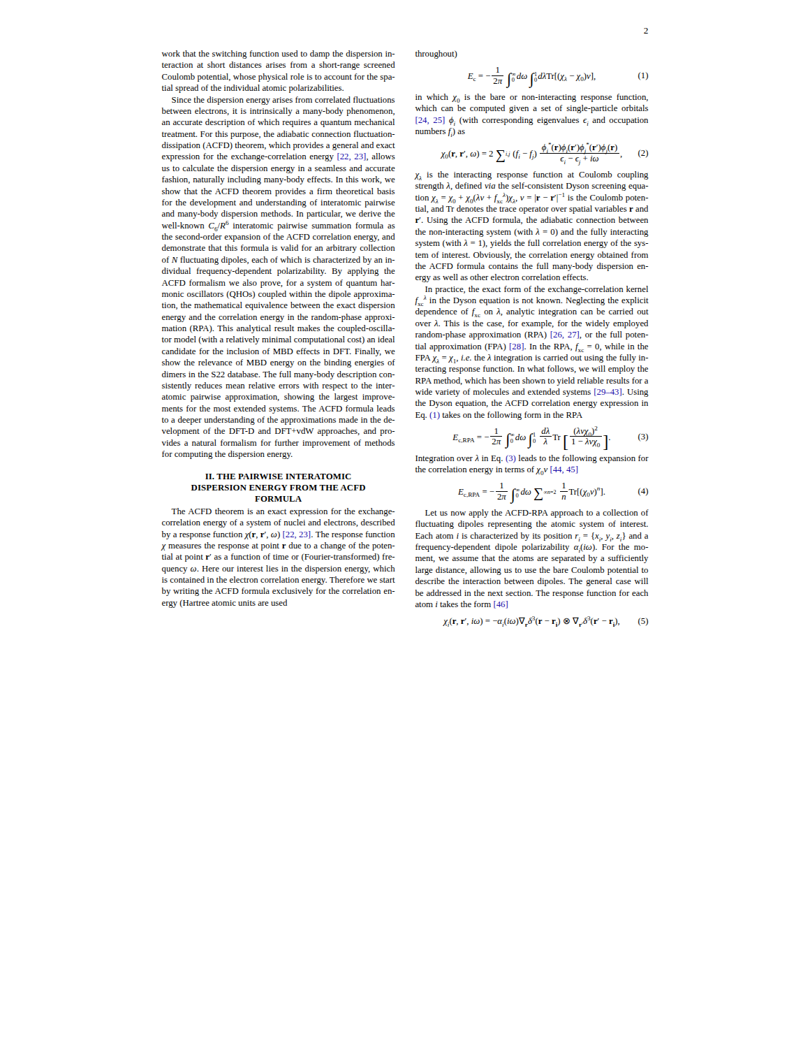2
work that the switching function used to damp the dispersion interaction at short distances arises from a short-range screened Coulomb potential, whose physical role is to account for the spatial spread of the individual atomic polarizabilities.
Since the dispersion energy arises from correlated fluctuations between electrons, it is intrinsically a many-body phenomenon, an accurate description of which requires a quantum mechanical treatment. For this purpose, the adiabatic connection fluctuation-dissipation (ACFD) theorem, which provides a general and exact expression for the exchange-correlation energy [22, 23], allows us to calculate the dispersion energy in a seamless and accurate fashion, naturally including many-body effects. In this work, we show that the ACFD theorem provides a firm theoretical basis for the development and understanding of interatomic pairwise and many-body dispersion methods. In particular, we derive the well-known C6/R6 interatomic pairwise summation formula as the second-order expansion of the ACFD correlation energy, and demonstrate that this formula is valid for an arbitrary collection of N fluctuating dipoles, each of which is characterized by an individual frequency-dependent polarizability. By applying the ACFD formalism we also prove, for a system of quantum harmonic oscillators (QHOs) coupled within the dipole approximation, the mathematical equivalence between the exact dispersion energy and the correlation energy in the random-phase approximation (RPA). This analytical result makes the coupled-oscillator model (with a relatively minimal computational cost) an ideal candidate for the inclusion of MBD effects in DFT. Finally, we show the relevance of MBD energy on the binding energies of dimers in the S22 database. The full many-body description consistently reduces mean relative errors with respect to the interatomic pairwise approximation, showing the largest improvements for the most extended systems. The ACFD formula leads to a deeper understanding of the approximations made in the development of the DFT-D and DFT+vdW approaches, and provides a natural formalism for further improvement of methods for computing the dispersion energy.
II. THE PAIRWISE INTERATOMICDISPERSION ENERGY FROM THE ACFD
FORMULA
The ACFD theorem is an exact expression for the exchange-correlation energy of a system of nuclei and electrons, described by a response function χ(r, r′, ω) [22, 23]. The response function χ measures the response at point r due to a change of the potential at point r′ as a function of time or (Fourier-transformed) frequency ω. Here our interest lies in the dispersion energy, which is contained in the electron correlation energy. Therefore we start by writing the ACFD formula exclusively for the correlation energy (Hartree atomic units are used
throughout)
Ec = −12π ∫∞0 dω ∫10 dλ Tr[(χλ − χ0)v], (1)
in which χ0 is the bare or non-interacting response function, which can be computed given a set of single-particle orbitals [24, 25] ϕi (with corresponding eigenvalues ϵi and occupation numbers fi) as
χ0(r, r′, ω) = 2 ∑i,j (fi − fj) ϕi*(r)ϕi(r′)ϕj*(r′)ϕj(r) ϵi − ϵj + iω, (2)
χλ is the interacting response function at Coulomb coupling strength λ, defined via the self-consistent Dyson screening equation χλ = χ0 + χ0(λv + fxcλ)χλ, v = |r − r′|−1 is the Coulomb potential, and Tr denotes the trace operator over spatial variables r and r′. Using the ACFD formula, the adiabatic connection between the non-interacting system (with λ = 0) and the fully interacting system (with λ = 1), yields the full correlation energy of the system of interest. Obviously, the correlation energy obtained from the ACFD formula contains the full many-body dispersion energy as well as other electron correlation effects.
In practice, the exact form of the exchange-correlation kernel fxcλ in the Dyson equation is not known. Neglecting the explicit dependence of fxc on λ, analytic integration can be carried out over λ. This is the case, for example, for the widely employed random-phase approximation (RPA) [26, 27], or the full potential approximation (FPA) [28]. In the RPA, fxc = 0, while in the FPA χλ = χ1, i.e. the λ integration is carried out using the fully interacting response function. In what follows, we will employ the RPA method, which has been shown to yield reliable results for a wide variety of molecules and extended systems [29–43]. Using the Dyson equation, the ACFD correlation energy expression in Eq. (1) takes on the following form in the RPA
Ec,RPA = −12π ∫∞0 dω ∫10 dλ λ Tr [(λvχ0)21 − λvχ0]. (3)
Integration over λ in Eq. (3) leads to the following expansion for the correlation energy in terms of χ0v [44, 45]
Ec,RPA = −12π ∫∞0 dω ∑∞n=2 1 n Tr[(χ0v)n]. (4)
Let us now apply the ACFD-RPA approach to a collection of fluctuating dipoles representing the atomic system of interest. Each atom i is characterized by its position ri = {xi, yi, zi} and a frequency-dependent dipole polarizability αi(iω). For the moment, we assume that the atoms are separated by a sufficiently large distance, allowing us to use the bare Coulomb potential to describe the interaction between dipoles. The general case will be addressed in the next section. The response function for each atom i takes the form [46]
χi(r, r′, iω) = −αi(iω)∇rδ3(r − ri) ⊗ ∇r′δ3(r′ − ri), (5)